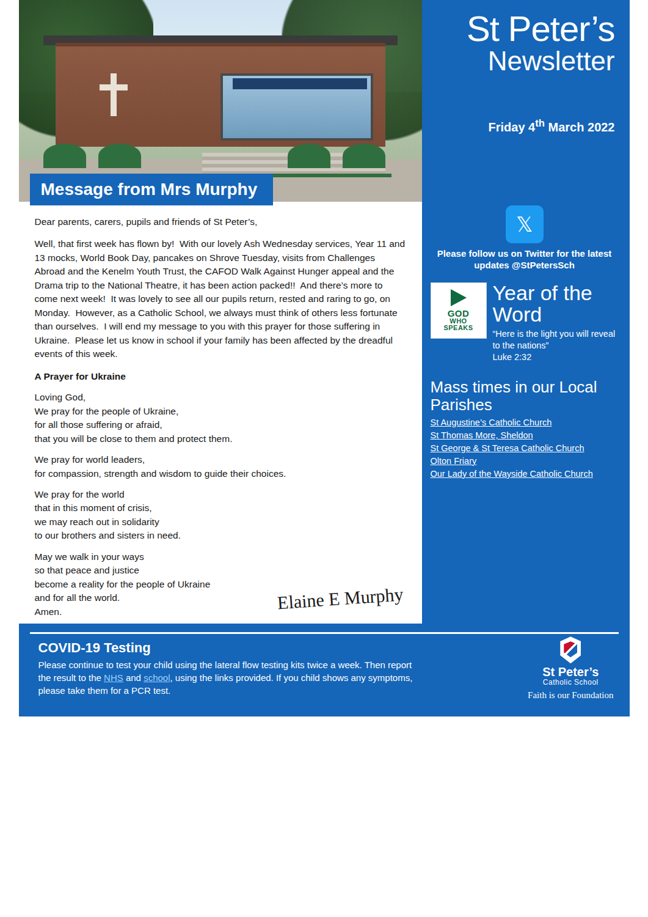St Peter’s
Newsletter
Friday 4th March 2022
Message from Mrs Murphy
Dear parents, carers, pupils and friends of St Peter’s,
Well, that first week has flown by! With our lovely Ash Wednesday services, Year 11 and 13 mocks, World Book Day, pancakes on Shrove Tuesday, visits from Challenges Abroad and the Kenelm Youth Trust, the CAFOD Walk Against Hunger appeal and the Drama trip to the National Theatre, it has been action packed!! And there’s more to come next week! It was lovely to see all our pupils return, rested and raring to go, on Monday. However, as a Catholic School, we always must think of others less fortunate than ourselves. I will end my message to you with this prayer for those suffering in Ukraine. Please let us know in school if your family has been affected by the dreadful events of this week.
A Prayer for Ukraine
Loving God,
We pray for the people of Ukraine,
for all those suffering or afraid,
that you will be close to them and protect them.
We pray for world leaders,
for compassion, strength and wisdom to guide their choices.
We pray for the world
that in this moment of crisis,
we may reach out in solidarity
to our brothers and sisters in need.
May we walk in your ways
so that peace and justice
become a reality for the people of Ukraine
and for all the world.
Amen.
Elaine E Murphy
𝕏
Please follow us on Twitter for the latest updates @StPetersSch
GOD WHO SPEAKS
Year of the Word
“Here is the light you will reveal to the nations”
Luke 2:32
Mass times in our Local Parishes
St Augustine’s Catholic Church
St Thomas More, Sheldon
St George & St Teresa Catholic Church
Olton Friary
Our Lady of the Wayside Catholic Church
COVID-19 Testing
Please continue to test your child using the lateral flow testing kits twice a week. Then report the result to the NHS and school, using the links provided. If you child shows any symptoms, please take them for a PCR test.
St Peter’s
Catholic School
Faith is our Foundation